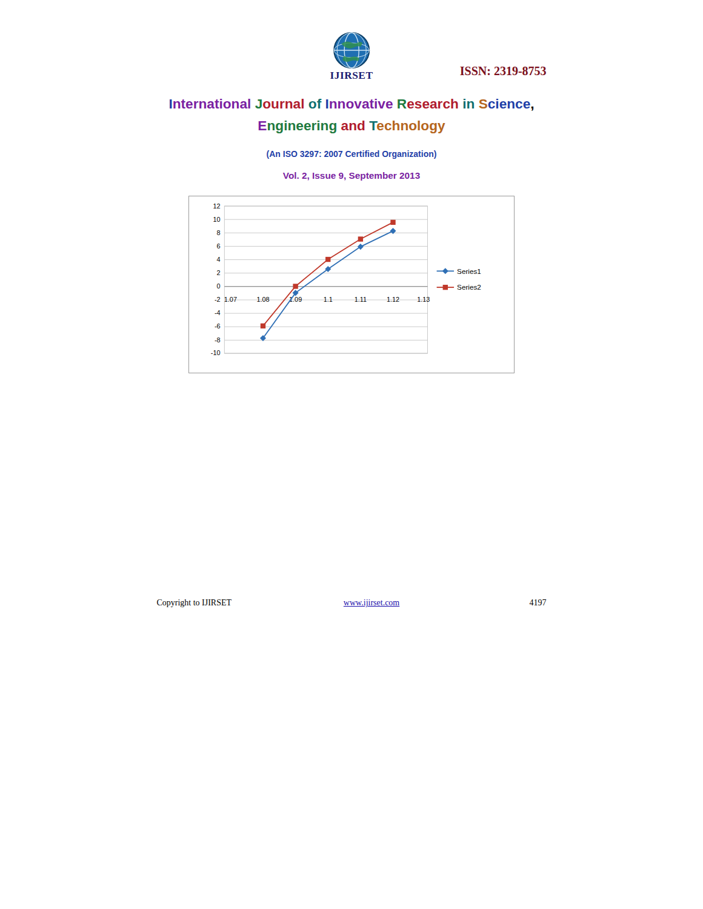ISSN: 2319-8753
IJIRSET
International Journal of Innovative Research in Science,
Engineering and Technology
(An ISO 3297: 2007 Certified Organization)
Vol. 2, Issue 9, September 2013
12 10 8 6 4 2 0 -2 -4 -6 -8 -10 1.07 1.08 1.09 1.1 1.11 1.12 1.13 Series1 Series2
Copyright to IJIRSET
www.ijirset.com
4197